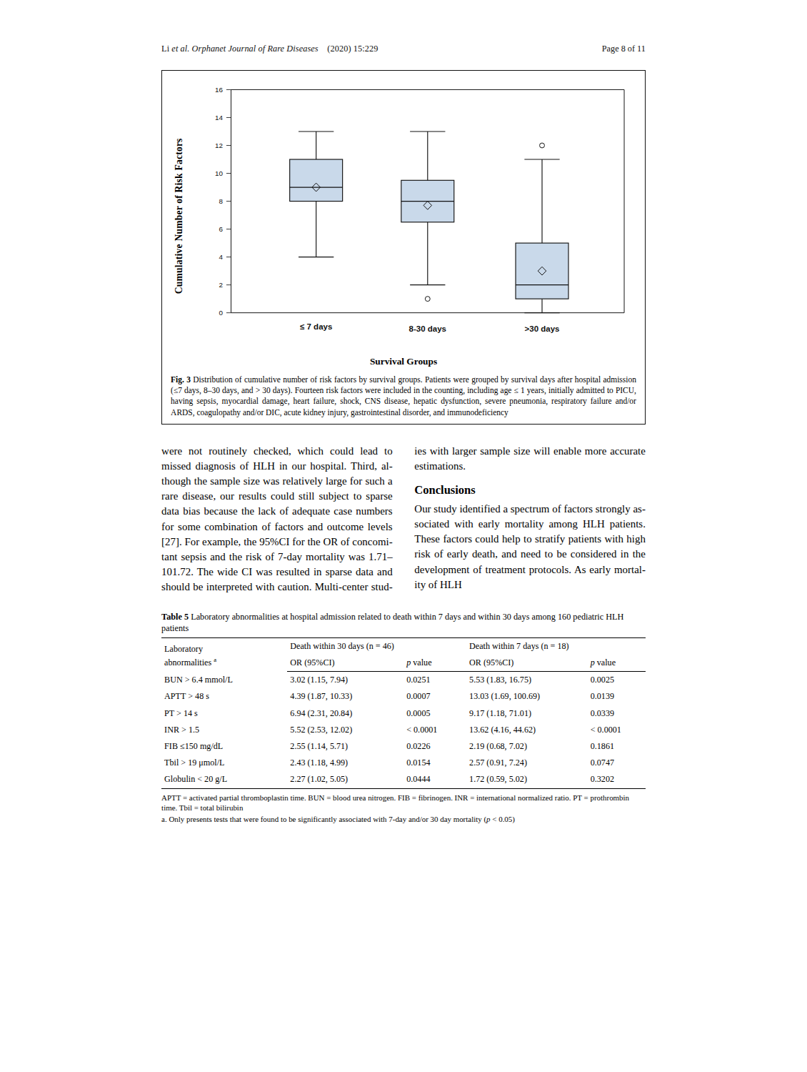Li et al. Orphanet Journal of Rare Diseases (2020) 15:229
Page 8 of 11
Cumulative Number of Risk Factors
0 2 4 6 8 10 12 14 16 Group 1: ≤7 days (center x=215) ≤ 7 days 8-30 days >30 days
Survival Groups
Fig. 3 Distribution of cumulative number of risk factors by survival groups. Patients were grouped by survival days after hospital admission (≤7 days, 8–30 days, and > 30 days). Fourteen risk factors were included in the counting, including age ≤ 1 years, initially admitted to PICU, having sepsis, myocardial damage, heart failure, shock, CNS disease, hepatic dysfunction, severe pneumonia, respiratory failure and/or ARDS, coagulopathy and/or DIC, acute kidney injury, gastrointestinal disorder, and immunodeficiency
were not routinely checked, which could lead to missed diagnosis of HLH in our hospital. Third, although the sample size was relatively large for such a rare disease, our results could still subject to sparse data bias because the lack of adequate case numbers for some combination of factors and outcome levels [27]. For example, the 95%CI for the OR of concomitant sepsis and the risk of 7-day mortality was 1.71–101.72. The wide CI was resulted in sparse data and should be interpreted with caution. Multi-center studies with larger sample size will enable more accurate estimations.
Conclusions
Our study identified a spectrum of factors strongly associated with early mortality among HLH patients. These factors could help to stratify patients with high risk of early death, and need to be considered in the development of treatment protocols. As early mortality of HLH
Table 5 Laboratory abnormalities at hospital admission related to death within 7 days and within 30 days among 160 pediatric HLH patients
| Laboratory abnormalities a | Death within 30 days (n = 46) | Death within 7 days (n = 18) |
| --- | --- | --- |
| OR (95%CI) | p value | OR (95%CI) | p value |
| BUN > 6.4 mmol/L | 3.02 (1.15, 7.94) | 0.0251 | 5.53 (1.83, 16.75) | 0.0025 |
| APTT > 48 s | 4.39 (1.87, 10.33) | 0.0007 | 13.03 (1.69, 100.69) | 0.0139 |
| PT > 14 s | 6.94 (2.31, 20.84) | 0.0005 | 9.17 (1.18, 71.01) | 0.0339 |
| INR > 1.5 | 5.52 (2.53, 12.02) | < 0.0001 | 13.62 (4.16, 44.62) | < 0.0001 |
| FIB ≤150 mg/dL | 2.55 (1.14, 5.71) | 0.0226 | 2.19 (0.68, 7.02) | 0.1861 |
| Tbil > 19 μmol/L | 2.43 (1.18, 4.99) | 0.0154 | 2.57 (0.91, 7.24) | 0.0747 |
| Globulin < 20 g/L | 2.27 (1.02, 5.05) | 0.0444 | 1.72 (0.59, 5.02) | 0.3202 |
APTT = activated partial thromboplastin time. BUN = blood urea nitrogen. FIB = fibrinogen. INR = international normalized ratio. PT = prothrombin time. Tbil = total bilirubin
a. Only presents tests that were found to be significantly associated with 7-day and/or 30 day mortality (p < 0.05)